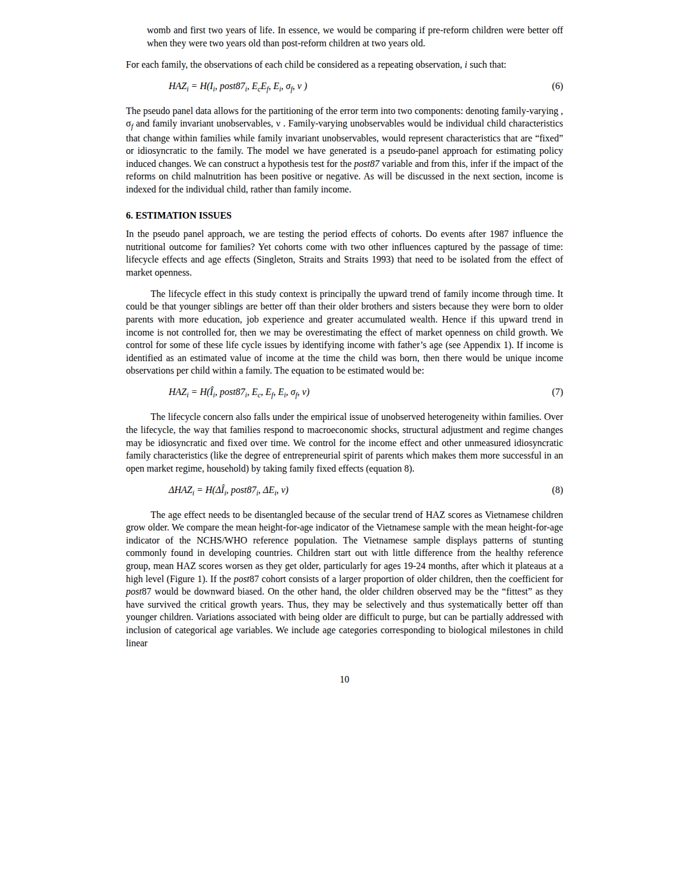womb and first two years of life. In essence, we would be comparing if pre-reform children were better off when they were two years old than post-reform children at two years old.
For each family, the observations of each child be considered as a repeating observation, i such that:
HAZi = H(Ii, post87i, Ec Ef, Ei, σf, ν ) (6)
The pseudo panel data allows for the partitioning of the error term into two components: denoting family-varying , σf and family invariant unobservables, ν . Family-varying unobservables would be individual child characteristics that change within families while family invariant unobservables, would represent characteristics that are “fixed” or idiosyncratic to the family. The model we have generated is a pseudo-panel approach for estimating policy induced changes. We can construct a hypothesis test for the post87 variable and from this, infer if the impact of the reforms on child malnutrition has been positive or negative. As will be discussed in the next section, income is indexed for the individual child, rather than family income.
6. ESTIMATION ISSUES
In the pseudo panel approach, we are testing the period effects of cohorts. Do events after 1987 influence the nutritional outcome for families? Yet cohorts come with two other influences captured by the passage of time: lifecycle effects and age effects (Singleton, Straits and Straits 1993) that need to be isolated from the effect of market openness.
The lifecycle effect in this study context is principally the upward trend of family income through time. It could be that younger siblings are better off than their older brothers and sisters because they were born to older parents with more education, job experience and greater accumulated wealth. Hence if this upward trend in income is not controlled for, then we may be overestimating the effect of market openness on child growth. We control for some of these life cycle issues by identifying income with father’s age (see Appendix 1). If income is identified as an estimated value of income at the time the child was born, then there would be unique income observations per child within a family. The equation to be estimated would be:
HAZi = H(Îi, post87i, Ec, Ef, Ei, σf, ν) (7)
The lifecycle concern also falls under the empirical issue of unobserved heterogeneity within families. Over the lifecycle, the way that families respond to macroeconomic shocks, structural adjustment and regime changes may be idiosyncratic and fixed over time. We control for the income effect and other unmeasured idiosyncratic family characteristics (like the degree of entrepreneurial spirit of parents which makes them more successful in an open market regime, household) by taking family fixed effects (equation 8).
ΔHAZi = H(ΔÎi, post87i, ΔEi, ν) (8)
The age effect needs to be disentangled because of the secular trend of HAZ scores as Vietnamese children grow older. We compare the mean height-for-age indicator of the Vietnamese sample with the mean height-for-age indicator of the NCHS/WHO reference population. The Vietnamese sample displays patterns of stunting commonly found in developing countries. Children start out with little difference from the healthy reference group, mean HAZ scores worsen as they get older, particularly for ages 19-24 months, after which it plateaus at a high level (Figure 1). If the post87 cohort consists of a larger proportion of older children, then the coefficient for post87 would be downward biased. On the other hand, the older children observed may be the “fittest” as they have survived the critical growth years. Thus, they may be selectively and thus systematically better off than younger children. Variations associated with being older are difficult to purge, but can be partially addressed with inclusion of categorical age variables. We include age categories corresponding to biological milestones in child linear
10